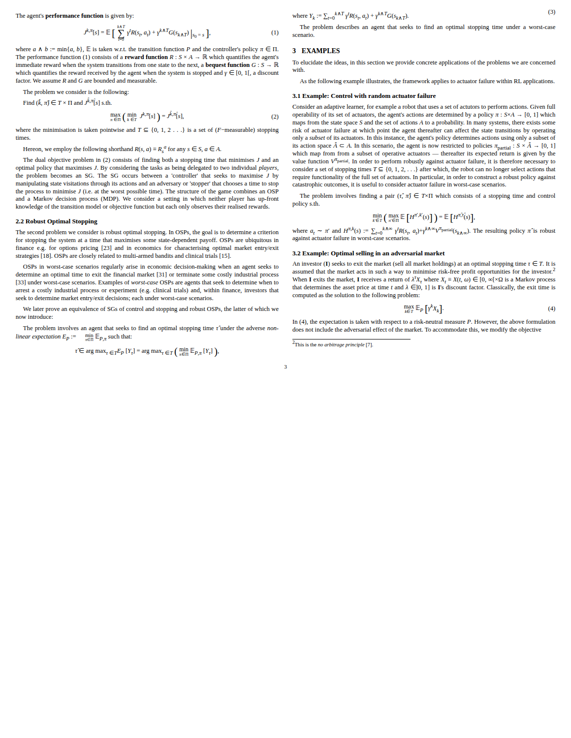The agent's performance function is given by:
Jk,π[s] = 𝔼 [ k∧T∑t=0 γtR(st, at) + γk∧TG(sk∧T) |s0 = s ], (1)
where a ∧ b := min{a, b}, 𝔼 is taken w.r.t. the transition function P and the controller's policy π ∈ Π. The performance function (1) consists of a reward function R : S × A → ℝ which quantifies the agent's immediate reward when the system transitions from one state to the next, a bequest function G : S → ℝ which quantifies the reward received by the agent when the system is stopped and γ ∈ [0, 1[, a discount factor. We assume R and G are bounded and measurable.
The problem we consider is the following:
Find (k̂, π̂) ∈ T × Π and Jk̂,π̂[s] s.th.
max π ∈Π ( min k ∈T Jk,π[s] ) = Jk̂,π̂[s], (2)
where the minimisation is taken pointwise and T ⊆ {0, 1, 2 . . .} is a set of (F−measurable) stopping times.
Hereon, we employ the following shorthand R(s, a) ≡ Rsa for any s ∈ S, a ∈ A.
The dual objective problem in (2) consists of finding both a stopping time that minimises J and an optimal policy that maximises J. By considering the tasks as being delegated to two individual players, the problem becomes an SG. The SG occurs between a 'controller' that seeks to maximise J by manipulating state visitations through its actions and an adversary or 'stopper' that chooses a time to stop the process to minimise J (i.e. at the worst possible time). The structure of the game combines an OSP and a Markov decision process (MDP). We consider a setting in which neither player has up-front knowledge of the transition model or objective function but each only observes their realised rewards.
2.2 Robust Optimal Stopping
The second problem we consider is robust optimal stopping. In OSPs, the goal is to determine a criterion for stopping the system at a time that maximises some state-dependent payoff. OSPs are ubiquitous in finance e.g. for options pricing [23] and in economics for characterising optimal market entry/exit strategies [18]. OSPs are closely related to multi-armed bandits and clinical trials [15].
OSPs in worst-case scenarios regularly arise in economic decision-making when an agent seeks to determine an optimal time to exit the financial market [31] or terminate some costly industrial process [33] under worst-case scenarios. Examples of worst-case OSPs are agents that seek to determine when to arrest a costly industrial process or experiment (e.g. clinical trials) and, within finance, investors that seek to determine market entry/exit decisions; each under worst-case scenarios.
We later prove an equivalence of SGs of control and stopping and robust OSPs, the latter of which we now introduce:
The problem involves an agent that seeks to find an optimal stopping time τ̂ under the adverse non-linear expectation EP := min π∈Π 𝔼P,π such that:
τ̂ ∈ arg maxτ ∈TEP [Yτ] = arg maxτ ∈T ( min π∈Π 𝔼P,π [Yτ] ), (3)
where Yk := ∑t=0k∧T γtR(st, at) + γk∧TG(sk∧T).
The problem describes an agent that seeks to find an optimal stopping time under a worst-case scenario.
3 EXAMPLES
To elucidate the ideas, in this section we provide concrete applications of the problems we are concerned with.
As the following example illustrates, the framework applies to actuator failure within RL applications.
3.1 Example: Control with random actuator failure
Consider an adaptive learner, for example a robot that uses a set of actutors to perform actions. Given full operability of its set of actuators, the agent's actions are determined by a policy π : S×A → [0, 1] which maps from the state space S and the set of actions A to a probability. In many systems, there exists some risk of actuator failure at which point the agent thereafter can affect the state transitions by operating only a subset of its actuators. In this instance, the agent's policy determines actions using only a subset of its action space Â ⊂ A. In this scenario, the agent is now restricted to policies πpartial : S × Â → [0, 1] which map from from a subset of operative actuators — thereafter its expected return is given by the value function Vπpartial. In order to perform robustly against actuator failure, it is therefore necessary to consider a set of stopping times T ⊆ {0, 1, 2, . . .} after which, the robot can no longer select actions that require functionality of the full set of actuators. In particular, in order to construct a robust policy against catastrophic outcomes, it is useful to consider actuator failure in worst-case scenarios.
The problem involves finding a pair (τ̂, π̂) ∈ T×Π which consists of a stopping time and control policy s.th.
min k′∈T ( max π′∈Π 𝔼 [Hπ′,k′(s)] ) = 𝔼 [Hπ̂,τ̂(s)],
where at ∼ π′ and Hπ,k(s) := ∑t=0k∧∞ γtR(st, at)+γk∧∞Vπpartial(sk∧∞). The resulting policy π̂ is robust against actuator failure in worst-case scenarios.
3.2 Example: Optimal selling in an adversarial market
An investor (I) seeks to exit the market (sell all market holdings) at an optimal stopping time τ ∈ T. It is assumed that the market acts in such a way to minimise risk-free profit opportunities for the investor.2 When I exits the market, I receives a return of λτXτ where Xt ≡ X(t, ω) ∈ [0, ∞[×Ω is a Markov process that determines the asset price at time t and λ ∈]0, 1] is I's discount factor. Classically, the exit time is computed as the solution to the following problem:
max k∈T 𝔼P [γkXk]. (4)
In (4), the expectation is taken with respect to a risk-neutral measure P. However, the above formulation does not include the adversarial effect of the market. To accommodate this, we modify the objective
2This is the no arbitrage principle [7].
3